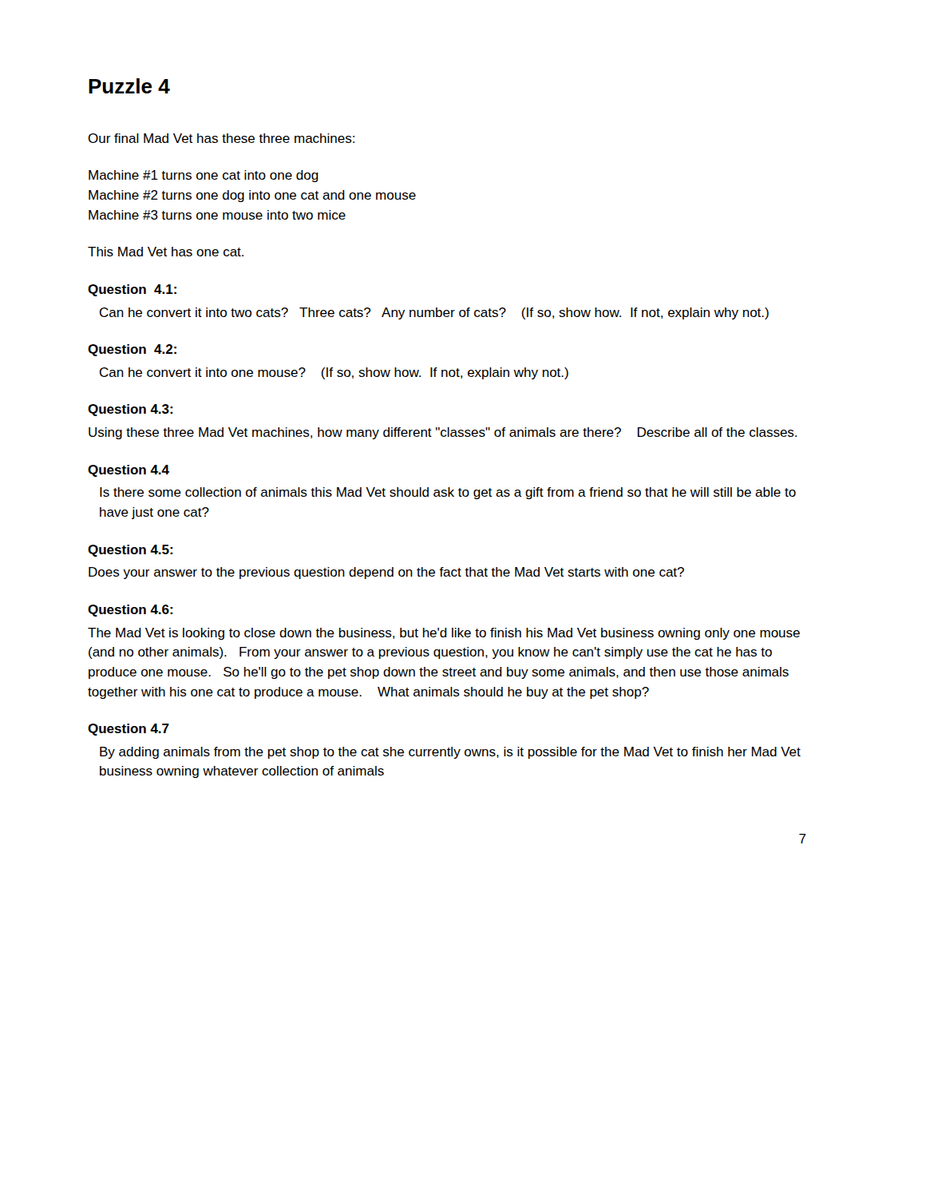Puzzle 4
Our final Mad Vet has these three machines:
Machine #1 turns one cat into one dog
Machine #2 turns one dog into one cat and one mouse
Machine #3 turns one mouse into two mice
This Mad Vet has one cat.
Question 4.1:
Can he convert it into two cats? Three cats? Any number of cats? (If so, show how. If not, explain why not.)
Question 4.2:
Can he convert it into one mouse? (If so, show how. If not, explain why not.)
Question 4.3:
Using these three Mad Vet machines, how many different "classes" of animals are there? Describe all of the classes.
Question 4.4
Is there some collection of animals this Mad Vet should ask to get as a gift from a friend so that he will still be able to have just one cat?
Question 4.5:
Does your answer to the previous question depend on the fact that the Mad Vet starts with one cat?
Question 4.6:
The Mad Vet is looking to close down the business, but he'd like to finish his Mad Vet business owning only one mouse (and no other animals). From your answer to a previous question, you know he can't simply use the cat he has to produce one mouse. So he'll go to the pet shop down the street and buy some animals, and then use those animals together with his one cat to produce a mouse. What animals should he buy at the pet shop?
Question 4.7
By adding animals from the pet shop to the cat she currently owns, is it possible for the Mad Vet to finish her Mad Vet business owning whatever collection of animals
7